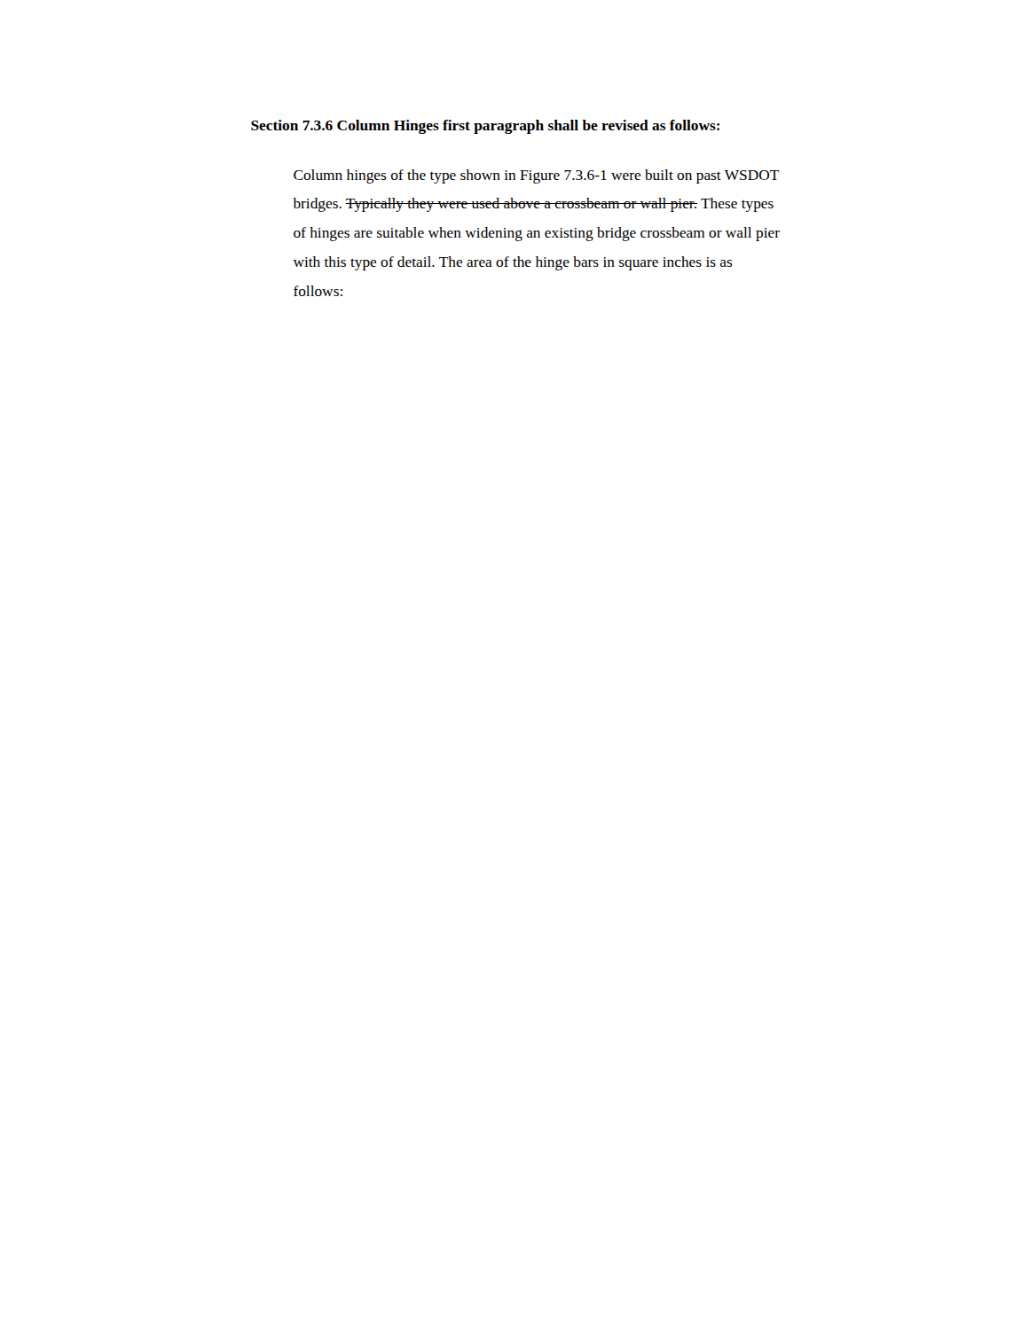Section 7.3.6 Column Hinges first paragraph shall be revised as follows:
Column hinges of the type shown in Figure 7.3.6-1 were built on past WSDOT bridges. Typically they were used above a crossbeam or wall pier. These types of hinges are suitable when widening an existing bridge crossbeam or wall pier with this type of detail. The area of the hinge bars in square inches is as follows: